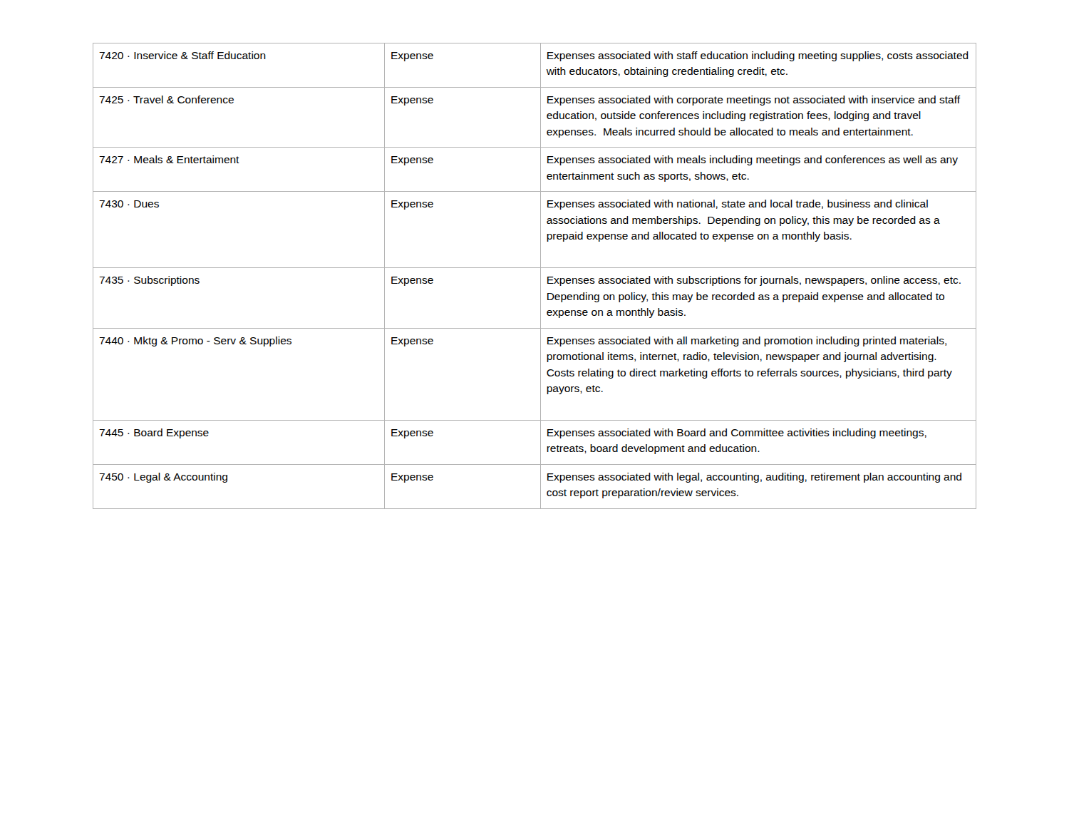| 7420 · Inservice & Staff Education | Expense | Expenses associated with staff education including meeting supplies, costs associated with educators, obtaining credentialing credit, etc. |
| 7425 · Travel & Conference | Expense | Expenses associated with corporate meetings not associated with inservice and staff education, outside conferences including registration fees, lodging and travel expenses. Meals incurred should be allocated to meals and entertainment. |
| 7427 · Meals & Entertaiment | Expense | Expenses associated with meals including meetings and conferences as well as any entertainment such as sports, shows, etc. |
| 7430 · Dues | Expense | Expenses associated with national, state and local trade, business and clinical associations and memberships. Depending on policy, this may be recorded as a prepaid expense and allocated to expense on a monthly basis. |
| 7435 · Subscriptions | Expense | Expenses associated with subscriptions for journals, newspapers, online access, etc. Depending on policy, this may be recorded as a prepaid expense and allocated to expense on a monthly basis. |
| 7440 · Mktg & Promo - Serv & Supplies | Expense | Expenses associated with all marketing and promotion including printed materials, promotional items, internet, radio, television, newspaper and journal advertising. Costs relating to direct marketing efforts to referrals sources, physicians, third party payors, etc. |
| 7445 · Board Expense | Expense | Expenses associated with Board and Committee activities including meetings, retreats, board development and education. |
| 7450 · Legal & Accounting | Expense | Expenses associated with legal, accounting, auditing, retirement plan accounting and cost report preparation/review services. |